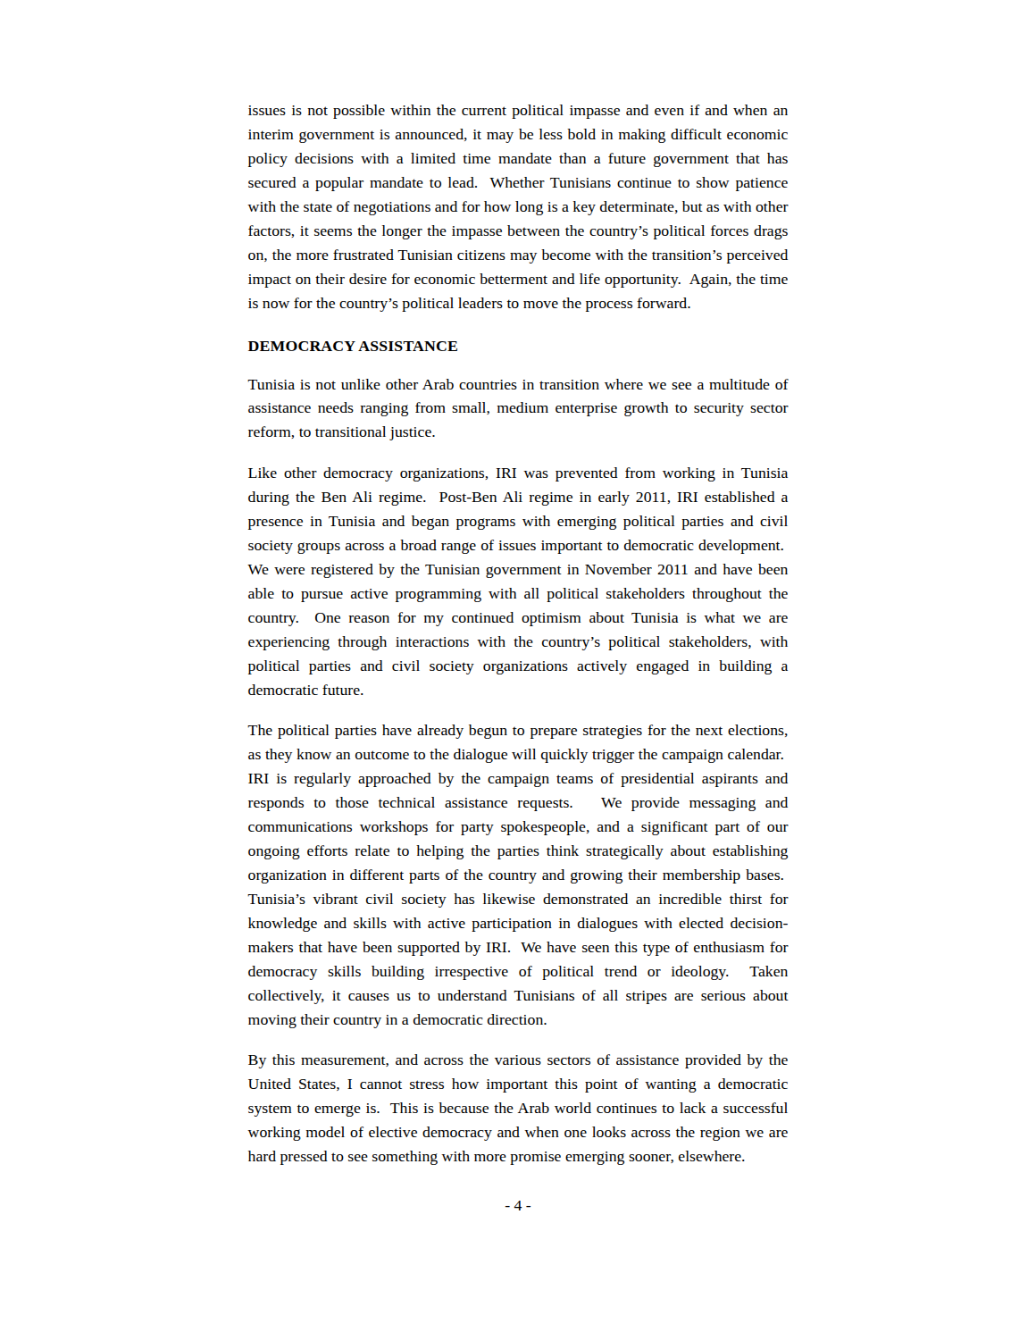issues is not possible within the current political impasse and even if and when an interim government is announced, it may be less bold in making difficult economic policy decisions with a limited time mandate than a future government that has secured a popular mandate to lead. Whether Tunisians continue to show patience with the state of negotiations and for how long is a key determinate, but as with other factors, it seems the longer the impasse between the country’s political forces drags on, the more frustrated Tunisian citizens may become with the transition’s perceived impact on their desire for economic betterment and life opportunity. Again, the time is now for the country’s political leaders to move the process forward.
DEMOCRACY ASSISTANCE
Tunisia is not unlike other Arab countries in transition where we see a multitude of assistance needs ranging from small, medium enterprise growth to security sector reform, to transitional justice.
Like other democracy organizations, IRI was prevented from working in Tunisia during the Ben Ali regime. Post-Ben Ali regime in early 2011, IRI established a presence in Tunisia and began programs with emerging political parties and civil society groups across a broad range of issues important to democratic development. We were registered by the Tunisian government in November 2011 and have been able to pursue active programming with all political stakeholders throughout the country. One reason for my continued optimism about Tunisia is what we are experiencing through interactions with the country’s political stakeholders, with political parties and civil society organizations actively engaged in building a democratic future.
The political parties have already begun to prepare strategies for the next elections, as they know an outcome to the dialogue will quickly trigger the campaign calendar. IRI is regularly approached by the campaign teams of presidential aspirants and responds to those technical assistance requests. We provide messaging and communications workshops for party spokespeople, and a significant part of our ongoing efforts relate to helping the parties think strategically about establishing organization in different parts of the country and growing their membership bases. Tunisia’s vibrant civil society has likewise demonstrated an incredible thirst for knowledge and skills with active participation in dialogues with elected decision-makers that have been supported by IRI. We have seen this type of enthusiasm for democracy skills building irrespective of political trend or ideology. Taken collectively, it causes us to understand Tunisians of all stripes are serious about moving their country in a democratic direction.
By this measurement, and across the various sectors of assistance provided by the United States, I cannot stress how important this point of wanting a democratic system to emerge is. This is because the Arab world continues to lack a successful working model of elective democracy and when one looks across the region we are hard pressed to see something with more promise emerging sooner, elsewhere.
- 4 -